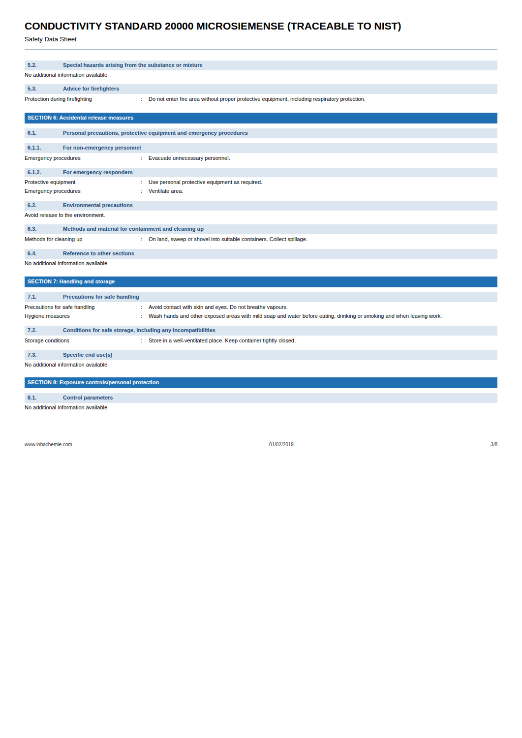CONDUCTIVITY STANDARD 20000 MICROSIEMENSE (TRACEABLE TO NIST)
Safety Data Sheet
| 5.2. | Special hazards arising from the substance or mixture |
No additional information available
| 5.3. | Advice for firefighters |
| Protection during firefighting | : | Do not enter fire area without proper protective equipment, including respiratory protection. |
SECTION 6: Accidental release measures
| 6.1. | Personal precautions, protective equipment and emergency procedures |
| 6.1.1. | For non-emergency personnel |
| Emergency procedures | : | Evacuate unnecessary personnel. |
| 6.1.2. | For emergency responders |
| Protective equipment | : | Use personal protective equipment as required. |
| Emergency procedures | : | Ventilate area. |
| 6.2. | Environmental precautions |
Avoid release to the environment.
| 6.3. | Methods and material for containment and cleaning up |
| Methods for cleaning up | : | On land, sweep or shovel into suitable containers. Collect spillage. |
| 6.4. | Reference to other sections |
No additional information available
SECTION 7: Handling and storage
| 7.1. | Precautions for safe handling |
| Precautions for safe handling | : | Avoid contact with skin and eyes. Do not breathe vapours. |
| Hygiene measures | : | Wash hands and other exposed areas with mild soap and water before eating, drinking or smoking and when leaving work. |
| 7.2. | Conditions for safe storage, including any incompatibilities |
| Storage conditions | : | Store in a well-ventilated place. Keep container tightly closed. |
| 7.3. | Specific end use(s) |
No additional information available
SECTION 8: Exposure controls/personal protection
| 8.1. | Control parameters |
No additional information available
www.lobachemie.com 01/02/2019 3/8